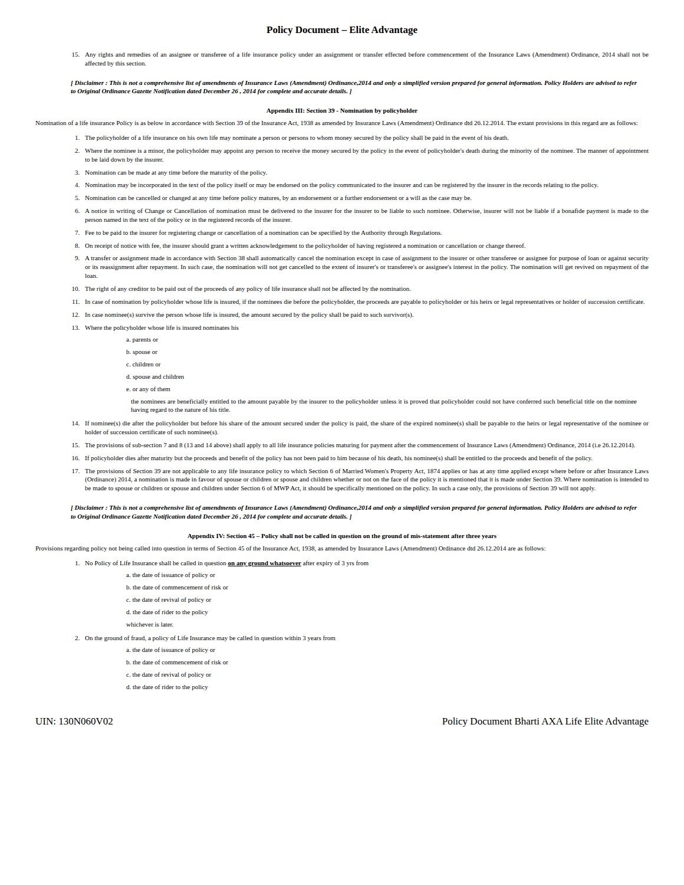Policy Document – Elite Advantage
Any rights and remedies of an assignee or transferee of a life insurance policy under an assignment or transfer effected before commencement of the Insurance Laws (Amendment) Ordinance, 2014 shall not be affected by this section.
[ Disclaimer : This is not a comprehensive list of amendments of Insurance Laws (Amendment) Ordinance,2014 and only a simplified version prepared for general information. Policy Holders are advised to refer to Original Ordinance Gazette Notification dated December 26 , 2014 for complete and accurate details. ]
Appendix III: Section 39 - Nomination by policyholder
Nomination of a life insurance Policy is as below in accordance with Section 39 of the Insurance Act, 1938 as amended by Insurance Laws (Amendment) Ordinance dtd 26.12.2014. The extant provisions in this regard are as follows:
The policyholder of a life insurance on his own life may nominate a person or persons to whom money secured by the policy shall be paid in the event of his death.
Where the nominee is a minor, the policyholder may appoint any person to receive the money secured by the policy in the event of policyholder's death during the minority of the nominee. The manner of appointment to be laid down by the insurer.
Nomination can be made at any time before the maturity of the policy.
Nomination may be incorporated in the text of the policy itself or may be endorsed on the policy communicated to the insurer and can be registered by the insurer in the records relating to the policy.
Nomination can be cancelled or changed at any time before policy matures, by an endorsement or a further endorsement or a will as the case may be.
A notice in writing of Change or Cancellation of nomination must be delivered to the insurer for the insurer to be liable to such nominee. Otherwise, insurer will not be liable if a bonafide payment is made to the person named in the text of the policy or in the registered records of the insurer.
Fee to be paid to the insurer for registering change or cancellation of a nomination can be specified by the Authority through Regulations.
On receipt of notice with fee, the insurer should grant a written acknowledgement to the policyholder of having registered a nomination or cancellation or change thereof.
A transfer or assignment made in accordance with Section 38 shall automatically cancel the nomination except in case of assignment to the insurer or other transferee or assignee for purpose of loan or against security or its reassignment after repayment. In such case, the nomination will not get cancelled to the extent of insurer's or transferee's or assignee's interest in the policy. The nomination will get revived on repayment of the loan.
The right of any creditor to be paid out of the proceeds of any policy of life insurance shall not be affected by the nomination.
In case of nomination by policyholder whose life is insured, if the nominees die before the policyholder, the proceeds are payable to policyholder or his heirs or legal representatives or holder of succession certificate.
In case nominee(s) survive the person whose life is insured, the amount secured by the policy shall be paid to such survivor(s).
Where the policyholder whose life is insured nominates his
a. parents or
b. spouse or
c. children or
d. spouse and children
e. or any of them
the nominees are beneficially entitled to the amount payable by the insurer to the policyholder unless it is proved that policyholder could not have conferred such beneficial title on the nominee having regard to the nature of his title.
If nominee(s) die after the policyholder but before his share of the amount secured under the policy is paid, the share of the expired nominee(s) shall be payable to the heirs or legal representative of the nominee or holder of succession certificate of such nominee(s).
The provisions of sub-section 7 and 8 (13 and 14 above) shall apply to all life insurance policies maturing for payment after the commencement of Insurance Laws (Amendment) Ordinance, 2014 (i.e 26.12.2014).
If policyholder dies after maturity but the proceeds and benefit of the policy has not been paid to him because of his death, his nominee(s) shall be entitled to the proceeds and benefit of the policy.
The provisions of Section 39 are not applicable to any life insurance policy to which Section 6 of Married Women's Property Act, 1874 applies or has at any time applied except where before or after Insurance Laws (Ordinance) 2014, a nomination is made in favour of spouse or children or spouse and children whether or not on the face of the policy it is mentioned that it is made under Section 39. Where nomination is intended to be made to spouse or children or spouse and children under Section 6 of MWP Act, it should be specifically mentioned on the policy. In such a case only, the provisions of Section 39 will not apply.
[ Disclaimer : This is not a comprehensive list of amendments of Insurance Laws (Amendment) Ordinance,2014 and only a simplified version prepared for general information. Policy Holders are advised to refer to Original Ordinance Gazette Notification dated December 26 , 2014 for complete and accurate details. ]
Appendix IV: Section 45 – Policy shall not be called in question on the ground of mis-statement after three years
Provisions regarding policy not being called into question in terms of Section 45 of the Insurance Act, 1938, as amended by Insurance Laws (Amendment) Ordinance dtd 26.12.2014 are as follows:
No Policy of Life Insurance shall be called in question on any ground whatsoever after expiry of 3 yrs from
a. the date of issuance of policy or
b. the date of commencement of risk or
c. the date of revival of policy or
d. the date of rider to the policy
whichever is later.
On the ground of fraud, a policy of Life Insurance may be called in question within 3 years from
a. the date of issuance of policy or
b. the date of commencement of risk or
c. the date of revival of policy or
d. the date of rider to the policy
UIN: 130N060V02 Policy Document Bharti AXA Life Elite Advantage